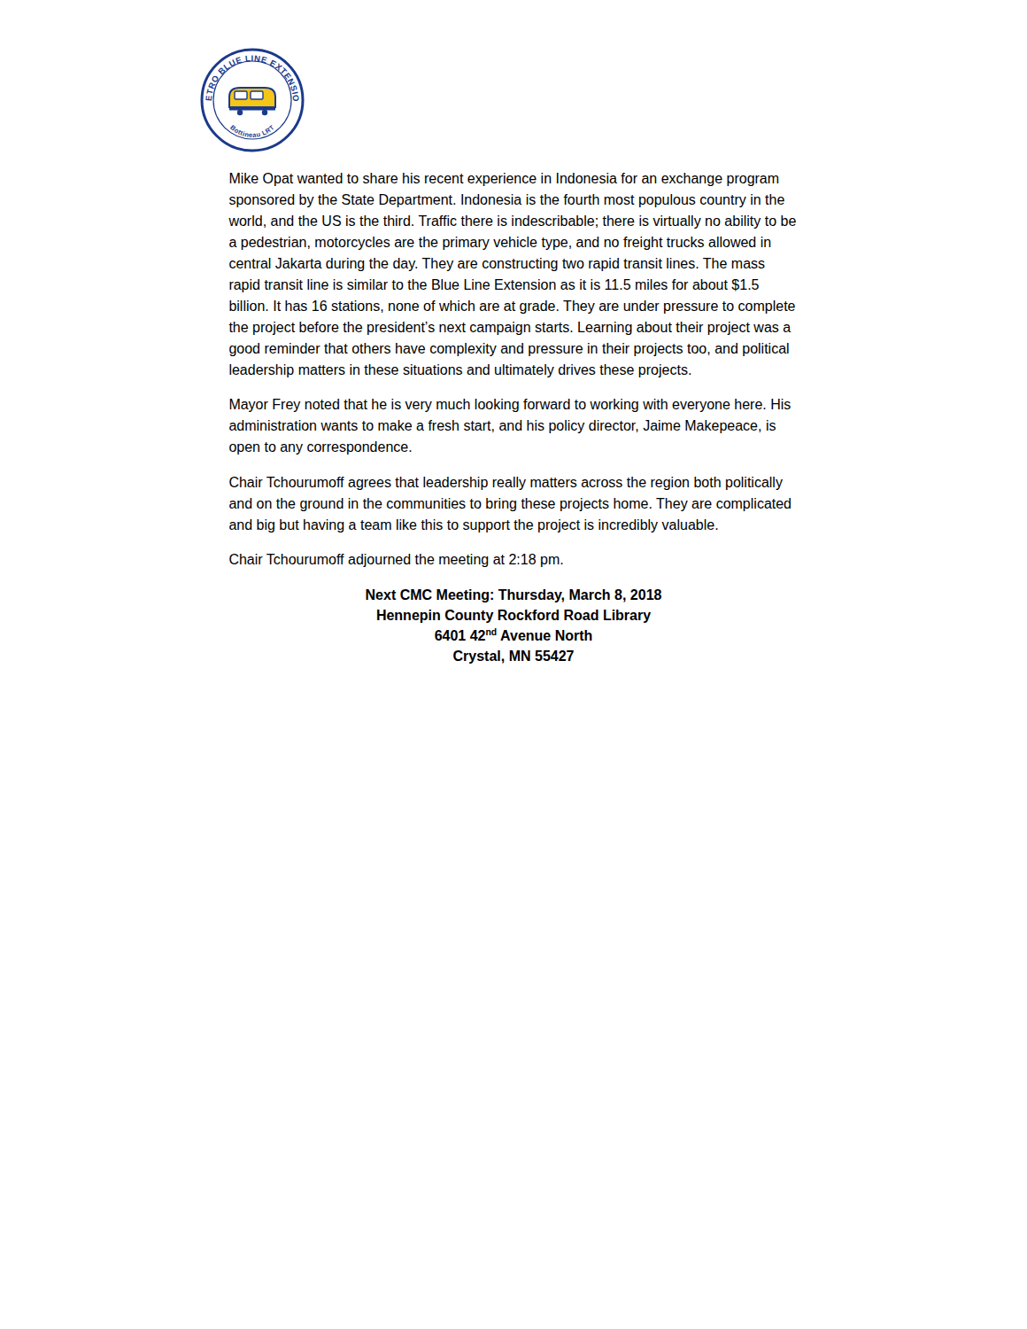METRO Blue Line Extension Bottineau LRT logo METRO BLUE LINE EXTENSION Bottineau LRT
Mike Opat wanted to share his recent experience in Indonesia for an exchange program sponsored by the State Department. Indonesia is the fourth most populous country in the world, and the US is the third. Traffic there is indescribable; there is virtually no ability to be a pedestrian, motorcycles are the primary vehicle type, and no freight trucks allowed in central Jakarta during the day. They are constructing two rapid transit lines. The mass rapid transit line is similar to the Blue Line Extension as it is 11.5 miles for about $1.5 billion. It has 16 stations, none of which are at grade. They are under pressure to complete the project before the president’s next campaign starts. Learning about their project was a good reminder that others have complexity and pressure in their projects too, and political leadership matters in these situations and ultimately drives these projects.
Mayor Frey noted that he is very much looking forward to working with everyone here. His administration wants to make a fresh start, and his policy director, Jaime Makepeace, is open to any correspondence.
Chair Tchourumoff agrees that leadership really matters across the region both politically and on the ground in the communities to bring these projects home. They are complicated and big but having a team like this to support the project is incredibly valuable.
Chair Tchourumoff adjourned the meeting at 2:18 pm.
Next CMC Meeting: Thursday, March 8, 2018
Hennepin County Rockford Road Library
6401 42nd Avenue North
Crystal, MN 55427